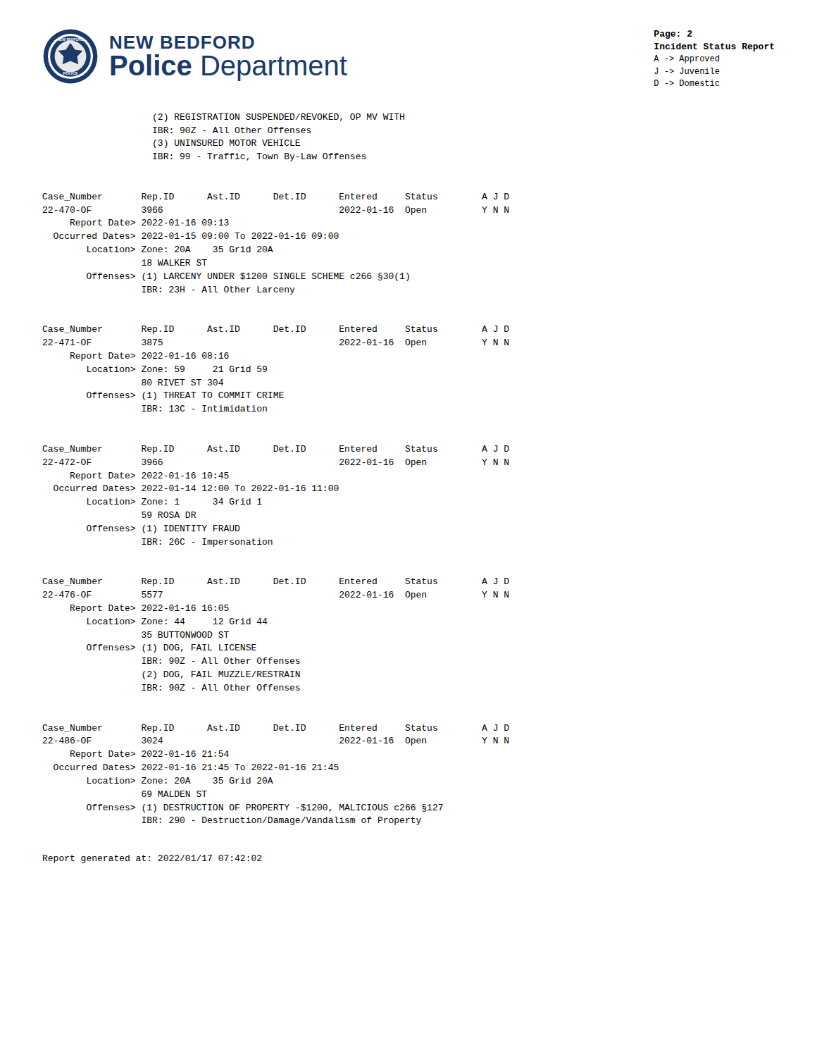POLICE NEW BEDFORD
NEW BEDFORD
Police Department
Page: 2 Incident Status Report A -> Approved J -> Juvenile D -> Domestic
                    (2) REGISTRATION SUSPENDED/REVOKED, OP MV WITH
                    IBR: 90Z - All Other Offenses
                    (3) UNINSURED MOTOR VEHICLE
                    IBR: 99 - Traffic, Town By-Law Offenses


Case_Number       Rep.ID      Ast.ID      Det.ID      Entered     Status        A J D
22-470-OF         3966                                2022-01-16  Open          Y N N
     Report Date> 2022-01-16 09:13
  Occurred Dates> 2022-01-15 09:00 To 2022-01-16 09:00
        Location> Zone: 20A    35 Grid 20A
                  18 WALKER ST
        Offenses> (1) LARCENY UNDER $1200 SINGLE SCHEME c266 §30(1)
                  IBR: 23H - All Other Larceny


Case_Number       Rep.ID      Ast.ID      Det.ID      Entered     Status        A J D
22-471-OF         3875                                2022-01-16  Open          Y N N
     Report Date> 2022-01-16 08:16
        Location> Zone: 59     21 Grid 59
                  80 RIVET ST 304
        Offenses> (1) THREAT TO COMMIT CRIME
                  IBR: 13C - Intimidation


Case_Number       Rep.ID      Ast.ID      Det.ID      Entered     Status        A J D
22-472-OF         3966                                2022-01-16  Open          Y N N
     Report Date> 2022-01-16 10:45
  Occurred Dates> 2022-01-14 12:00 To 2022-01-16 11:00
        Location> Zone: 1      34 Grid 1
                  59 ROSA DR
        Offenses> (1) IDENTITY FRAUD
                  IBR: 26C - Impersonation


Case_Number       Rep.ID      Ast.ID      Det.ID      Entered     Status        A J D
22-476-OF         5577                                2022-01-16  Open          Y N N
     Report Date> 2022-01-16 16:05
        Location> Zone: 44     12 Grid 44
                  35 BUTTONWOOD ST
        Offenses> (1) DOG, FAIL LICENSE
                  IBR: 90Z - All Other Offenses
                  (2) DOG, FAIL MUZZLE/RESTRAIN
                  IBR: 90Z - All Other Offenses


Case_Number       Rep.ID      Ast.ID      Det.ID      Entered     Status        A J D
22-486-OF         3024                                2022-01-16  Open          Y N N
     Report Date> 2022-01-16 21:54
  Occurred Dates> 2022-01-16 21:45 To 2022-01-16 21:45
        Location> Zone: 20A    35 Grid 20A
                  69 MALDEN ST
        Offenses> (1) DESTRUCTION OF PROPERTY -$1200, MALICIOUS c266 §127
                  IBR: 290 - Destruction/Damage/Vandalism of Property
Report generated at: 2022/01/17 07:42:02